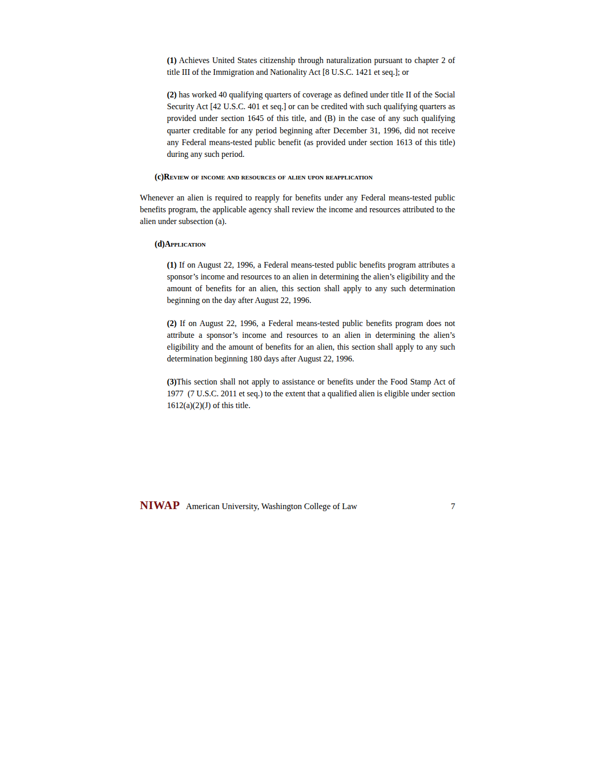(1) Achieves United States citizenship through naturalization pursuant to chapter 2 of title III of the Immigration and Nationality Act [8 U.S.C. 1421 et seq.]; or
(2) has worked 40 qualifying quarters of coverage as defined under title II of the Social Security Act [42 U.S.C. 401 et seq.] or can be credited with such qualifying quarters as provided under section 1645 of this title, and (B) in the case of any such qualifying quarter creditable for any period beginning after December 31, 1996, did not receive any Federal means-tested public benefit (as provided under section 1613 of this title) during any such period.
(c) Review of income and resources of alien upon reapplication
Whenever an alien is required to reapply for benefits under any Federal means-tested public benefits program, the applicable agency shall review the income and resources attributed to the alien under subsection (a).
(d) Application
(1) If on August 22, 1996, a Federal means-tested public benefits program attributes a sponsor’s income and resources to an alien in determining the alien’s eligibility and the amount of benefits for an alien, this section shall apply to any such determination beginning on the day after August 22, 1996.
(2) If on August 22, 1996, a Federal means-tested public benefits program does not attribute a sponsor’s income and resources to an alien in determining the alien’s eligibility and the amount of benefits for an alien, this section shall apply to any such determination beginning 180 days after August 22, 1996.
(3) This section shall not apply to assistance or benefits under the Food Stamp Act of 1977 (7 U.S.C. 2011 et seq.) to the extent that a qualified alien is eligible under section 1612(a)(2)(J) of this title.
NIWAP American University, Washington College of Law
7